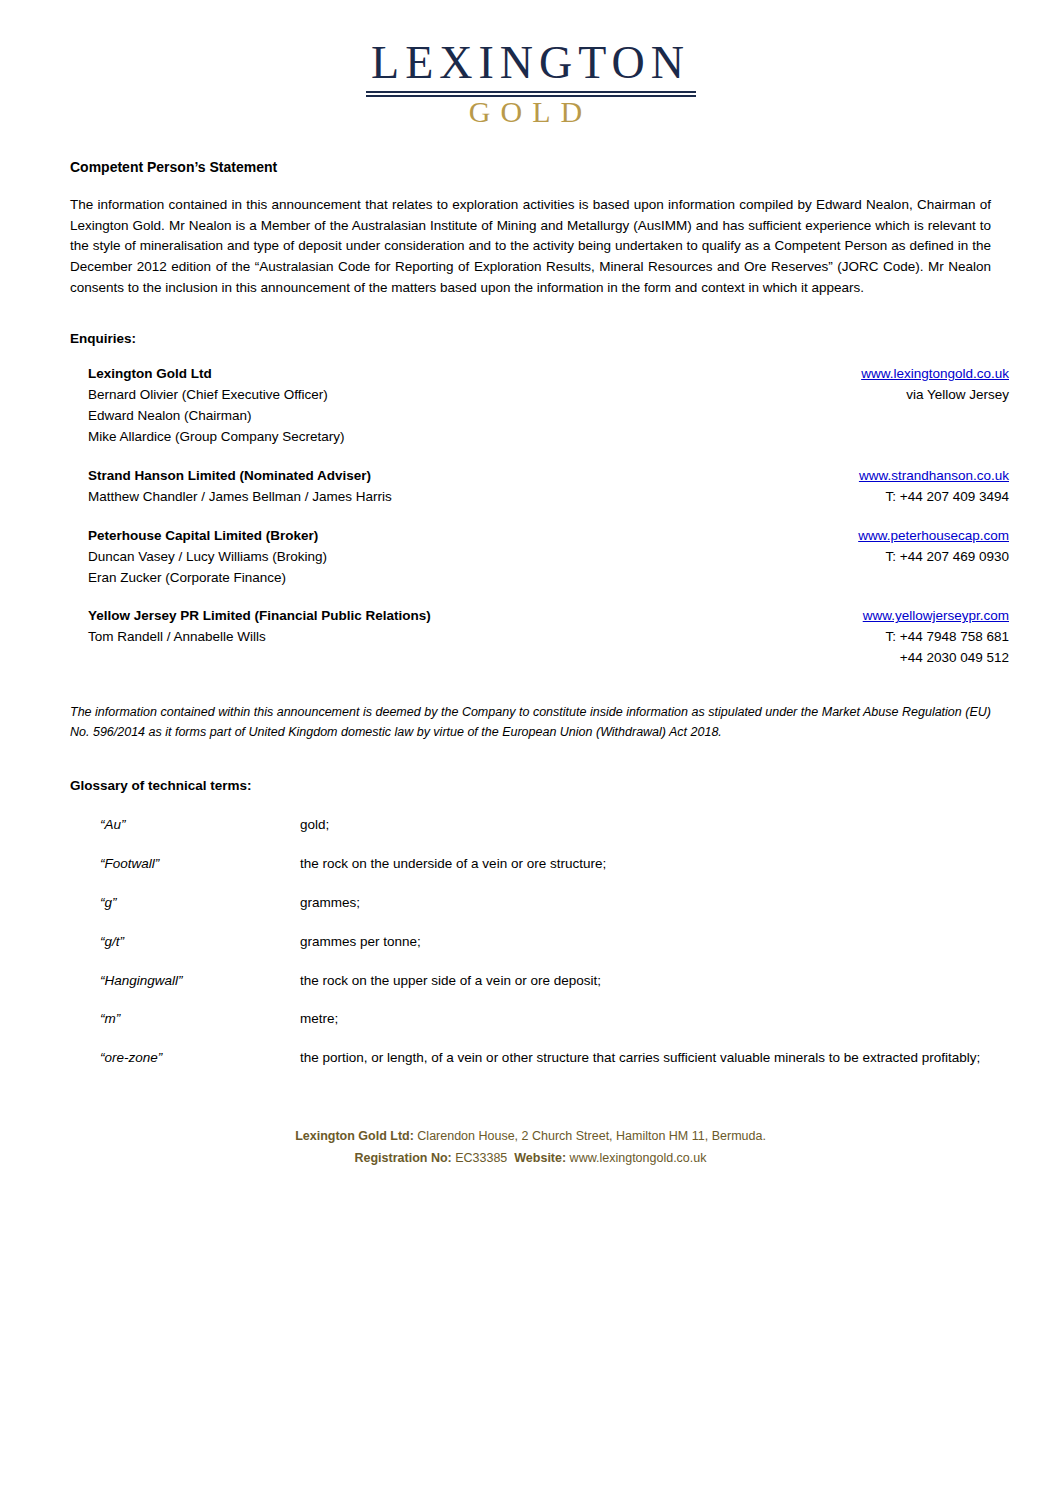LEXINGTON
GOLD
Competent Person’s Statement
The information contained in this announcement that relates to exploration activities is based upon information compiled by Edward Nealon, Chairman of Lexington Gold. Mr Nealon is a Member of the Australasian Institute of Mining and Metallurgy (AusIMM) and has sufficient experience which is relevant to the style of mineralisation and type of deposit under consideration and to the activity being undertaken to qualify as a Competent Person as defined in the December 2012 edition of the “Australasian Code for Reporting of Exploration Results, Mineral Resources and Ore Reserves” (JORC Code). Mr Nealon consents to the inclusion in this announcement of the matters based upon the information in the form and context in which it appears.
Enquiries:
| Lexington Gold Ltd | www.lexingtongold.co.uk |
| Bernard Olivier (Chief Executive Officer) | via Yellow Jersey |
| Edward Nealon (Chairman) | |
| Mike Allardice (Group Company Secretary) | |
| Strand Hanson Limited (Nominated Adviser) | www.strandhanson.co.uk |
| Matthew Chandler / James Bellman / James Harris | T: +44 207 409 3494 |
| Peterhouse Capital Limited (Broker) | www.peterhousecap.com |
| Duncan Vasey / Lucy Williams (Broking) | T: +44 207 469 0930 |
| Eran Zucker (Corporate Finance) | |
| Yellow Jersey PR Limited (Financial Public Relations) | www.yellowjerseypr.com |
| Tom Randell / Annabelle Wills | T: +44 7948 758 681 |
| | +44 2030 049 512 |
The information contained within this announcement is deemed by the Company to constitute inside information as stipulated under the Market Abuse Regulation (EU) No. 596/2014 as it forms part of United Kingdom domestic law by virtue of the European Union (Withdrawal) Act 2018.
Glossary of technical terms:
| “Au” | gold; |
| “Footwall” | the rock on the underside of a vein or ore structure; |
| “g” | grammes; |
| “g/t” | grammes per tonne; |
| “ Hangingwall ” | the rock on the upper side of a vein or ore deposit; |
| “m” | metre; |
| “ore-zone” | the portion, or length, of a vein or other structure that carries sufficient valuable minerals to be extracted profitably; |
Lexington Gold Ltd: Clarendon House, 2 Church Street, Hamilton HM 11, Bermuda.
Registration No: EC33385 Website: www.lexingtongold.co.uk